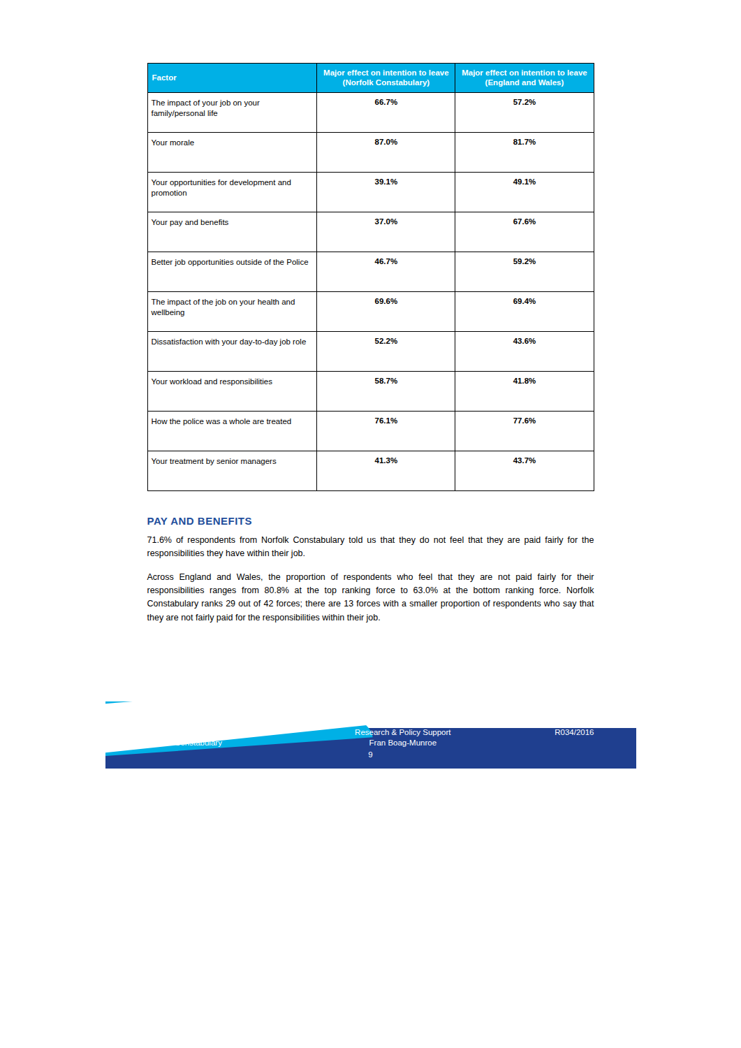| Factor | Major effect on intention to leave (Norfolk Constabulary) | Major effect on intention to leave (England and Wales) |
| --- | --- | --- |
| The impact of your job on your family/personal life | 66.7% | 57.2% |
| Your morale | 87.0% | 81.7% |
| Your opportunities for development and promotion | 39.1% | 49.1% |
| Your pay and benefits | 37.0% | 67.6% |
| Better job opportunities outside of the Police | 46.7% | 59.2% |
| The impact of the job on your health and wellbeing | 69.6% | 69.4% |
| Dissatisfaction with your day-to-day job role | 52.2% | 43.6% |
| Your workload and responsibilities | 58.7% | 41.8% |
| How the police was a whole are treated | 76.1% | 77.6% |
| Your treatment by senior managers | 41.3% | 43.7% |
PAY AND BENEFITS
71.6% of respondents from Norfolk Constabulary told us that they do not feel that they are paid fairly for the responsibilities they have within their job.
Across England and Wales, the proportion of respondents who feel that they are not paid fairly for their responsibilities ranges from 80.8% at the top ranking force to 63.0% at the bottom ranking force. Norfolk Constabulary ranks 29 out of 42 forces; there are 13 forces with a smaller proportion of respondents who say that they are not fairly paid for the responsibilities within their job.
Pay And Morale Survey 2016
Norfolk Constabulary
Research & Policy Support
Fran Boag-Munroe
R034/2016
9